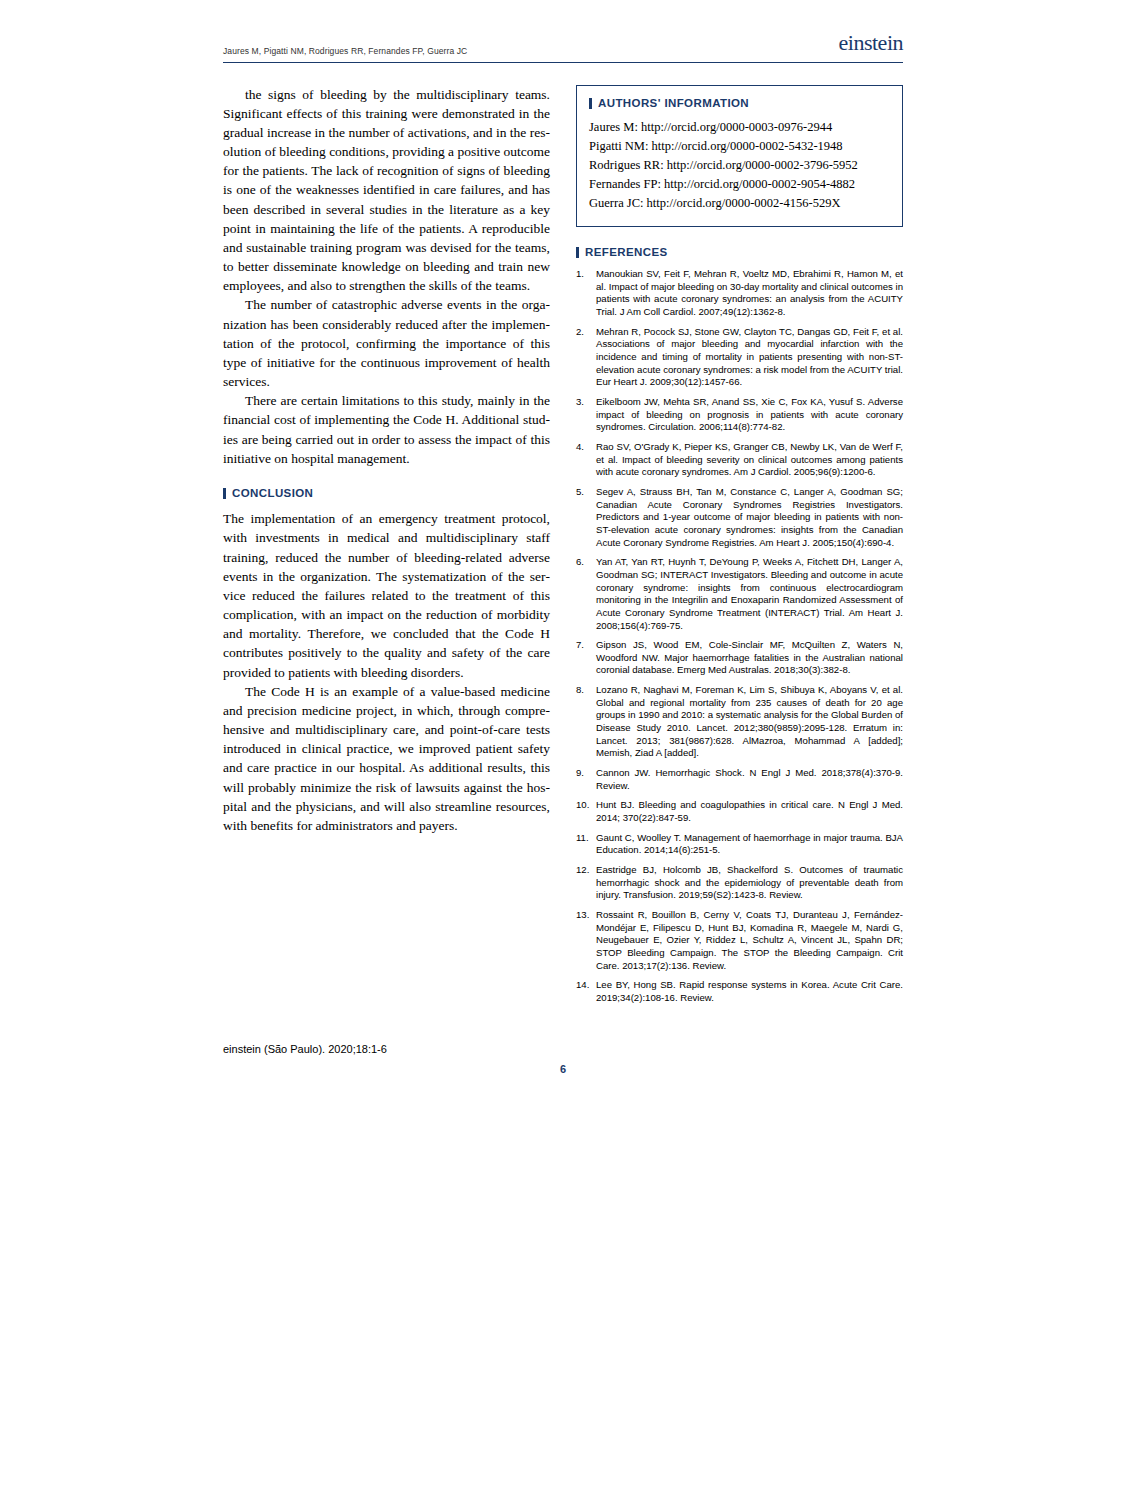Jaures M, Pigatti NM, Rodrigues RR, Fernandes FP, Guerra JC
einstein
the signs of bleeding by the multidisciplinary teams. Significant effects of this training were demonstrated in the gradual increase in the number of activations, and in the resolution of bleeding conditions, providing a positive outcome for the patients. The lack of recognition of signs of bleeding is one of the weaknesses identified in care failures, and has been described in several studies in the literature as a key point in maintaining the life of the patients. A reproducible and sustainable training program was devised for the teams, to better disseminate knowledge on bleeding and train new employees, and also to strengthen the skills of the teams.
The number of catastrophic adverse events in the organization has been considerably reduced after the implementation of the protocol, confirming the importance of this type of initiative for the continuous improvement of health services.
There are certain limitations to this study, mainly in the financial cost of implementing the Code H. Additional studies are being carried out in order to assess the impact of this initiative on hospital management.
CONCLUSION
The implementation of an emergency treatment protocol, with investments in medical and multidisciplinary staff training, reduced the number of bleeding-related adverse events in the organization. The systematization of the service reduced the failures related to the treatment of this complication, with an impact on the reduction of morbidity and mortality. Therefore, we concluded that the Code H contributes positively to the quality and safety of the care provided to patients with bleeding disorders.
The Code H is an example of a value-based medicine and precision medicine project, in which, through comprehensive and multidisciplinary care, and point-of-care tests introduced in clinical practice, we improved patient safety and care practice in our hospital. As additional results, this will probably minimize the risk of lawsuits against the hospital and the physicians, and will also streamline resources, with benefits for administrators and payers.
AUTHORS' INFORMATION
Jaures M: http://orcid.org/0000-0003-0976-2944
Pigatti NM: http://orcid.org/0000-0002-5432-1948
Rodrigues RR: http://orcid.org/0000-0002-3796-5952
Fernandes FP: http://orcid.org/0000-0002-9054-4882
Guerra JC: http://orcid.org/0000-0002-4156-529X
REFERENCES
Manoukian SV, Feit F, Mehran R, Voeltz MD, Ebrahimi R, Hamon M, et al. Impact of major bleeding on 30-day mortality and clinical outcomes in patients with acute coronary syndromes: an analysis from the ACUITY Trial. J Am Coll Cardiol. 2007;49(12):1362-8.
Mehran R, Pocock SJ, Stone GW, Clayton TC, Dangas GD, Feit F, et al. Associations of major bleeding and myocardial infarction with the incidence and timing of mortality in patients presenting with non-ST-elevation acute coronary syndromes: a risk model from the ACUITY trial. Eur Heart J. 2009;30(12):1457-66.
Eikelboom JW, Mehta SR, Anand SS, Xie C, Fox KA, Yusuf S. Adverse impact of bleeding on prognosis in patients with acute coronary syndromes. Circulation. 2006;114(8):774-82.
Rao SV, O'Grady K, Pieper KS, Granger CB, Newby LK, Van de Werf F, et al. Impact of bleeding severity on clinical outcomes among patients with acute coronary syndromes. Am J Cardiol. 2005;96(9):1200-6.
Segev A, Strauss BH, Tan M, Constance C, Langer A, Goodman SG; Canadian Acute Coronary Syndromes Registries Investigators. Predictors and 1-year outcome of major bleeding in patients with non-ST-elevation acute coronary syndromes: insights from the Canadian Acute Coronary Syndrome Registries. Am Heart J. 2005;150(4):690-4.
Yan AT, Yan RT, Huynh T, DeYoung P, Weeks A, Fitchett DH, Langer A, Goodman SG; INTERACT Investigators. Bleeding and outcome in acute coronary syndrome: insights from continuous electrocardiogram monitoring in the Integrilin and Enoxaparin Randomized Assessment of Acute Coronary Syndrome Treatment (INTERACT) Trial. Am Heart J. 2008;156(4):769-75.
Gipson JS, Wood EM, Cole-Sinclair MF, McQuilten Z, Waters N, Woodford NW. Major haemorrhage fatalities in the Australian national coronial database. Emerg Med Australas. 2018;30(3):382-8.
Lozano R, Naghavi M, Foreman K, Lim S, Shibuya K, Aboyans V, et al. Global and regional mortality from 235 causes of death for 20 age groups in 1990 and 2010: a systematic analysis for the Global Burden of Disease Study 2010. Lancet. 2012;380(9859):2095-128. Erratum in: Lancet. 2013; 381(9867):628. AlMazroa, Mohammad A [added]; Memish, Ziad A [added].
Cannon JW. Hemorrhagic Shock. N Engl J Med. 2018;378(4):370-9. Review.
Hunt BJ. Bleeding and coagulopathies in critical care. N Engl J Med. 2014; 370(22):847-59.
Gaunt C, Woolley T. Management of haemorrhage in major trauma. BJA Education. 2014;14(6):251-5.
Eastridge BJ, Holcomb JB, Shackelford S. Outcomes of traumatic hemorrhagic shock and the epidemiology of preventable death from injury. Transfusion. 2019;59(S2):1423-8. Review.
Rossaint R, Bouillon B, Cerny V, Coats TJ, Duranteau J, Fernández-Mondéjar E, Filipescu D, Hunt BJ, Komadina R, Maegele M, Nardi G, Neugebauer E, Ozier Y, Riddez L, Schultz A, Vincent JL, Spahn DR; STOP Bleeding Campaign. The STOP the Bleeding Campaign. Crit Care. 2013;17(2):136. Review.
Lee BY, Hong SB. Rapid response systems in Korea. Acute Crit Care. 2019;34(2):108-16. Review.
einstein (São Paulo). 2020;18:1-6
6